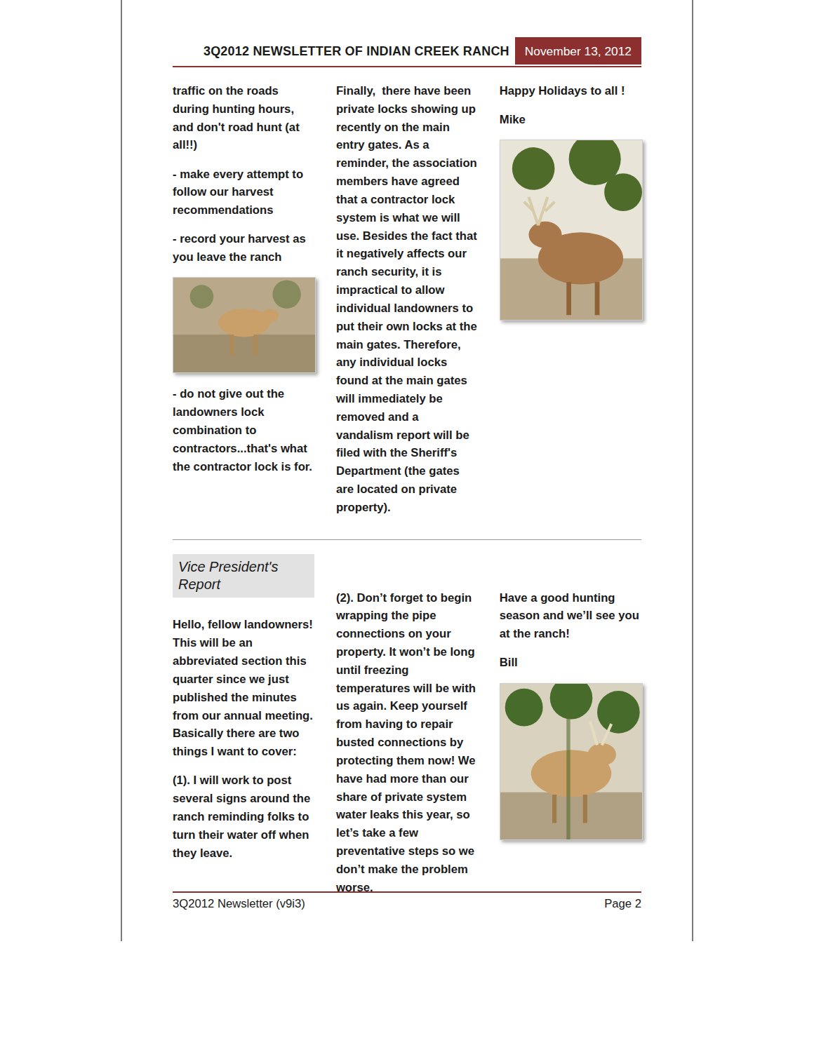3Q2012 NEWSLETTER OF INDIAN CREEK RANCH
November 13, 2012
traffic on the roads during hunting hours, and don't road hunt (at all!!)
- make every attempt to follow our harvest recommendations
- record your harvest as you leave the ranch
- do not give out the landowners lock combination to contractors...that's what the contractor lock is for.
Finally, there have been private locks showing up recently on the main entry gates. As a reminder, the association members have agreed that a contractor lock system is what we will use. Besides the fact that it negatively affects our ranch security, it is impractical to allow individual landowners to put their own locks at the main gates. Therefore, any individual locks found at the main gates will immediately be removed and a vandalism report will be filed with the Sheriff's Department (the gates are located on private property).
Happy Holidays to all !
Mike
Vice President's Report
Hello, fellow landowners! This will be an abbreviated section this quarter since we just published the minutes from our annual meeting. Basically there are two things I want to cover:
(1). I will work to post several signs around the ranch reminding folks to turn their water off when they leave.
(2). Don’t forget to begin wrapping the pipe connections on your property. It won’t be long until freezing temperatures will be with us again. Keep yourself from having to repair busted connections by protecting them now! We have had more than our share of private system water leaks this year, so let’s take a few preventative steps so we don’t make the problem worse.
Have a good hunting season and we’ll see you at the ranch!
Bill
3Q2012 Newsletter (v9i3)
Page 2